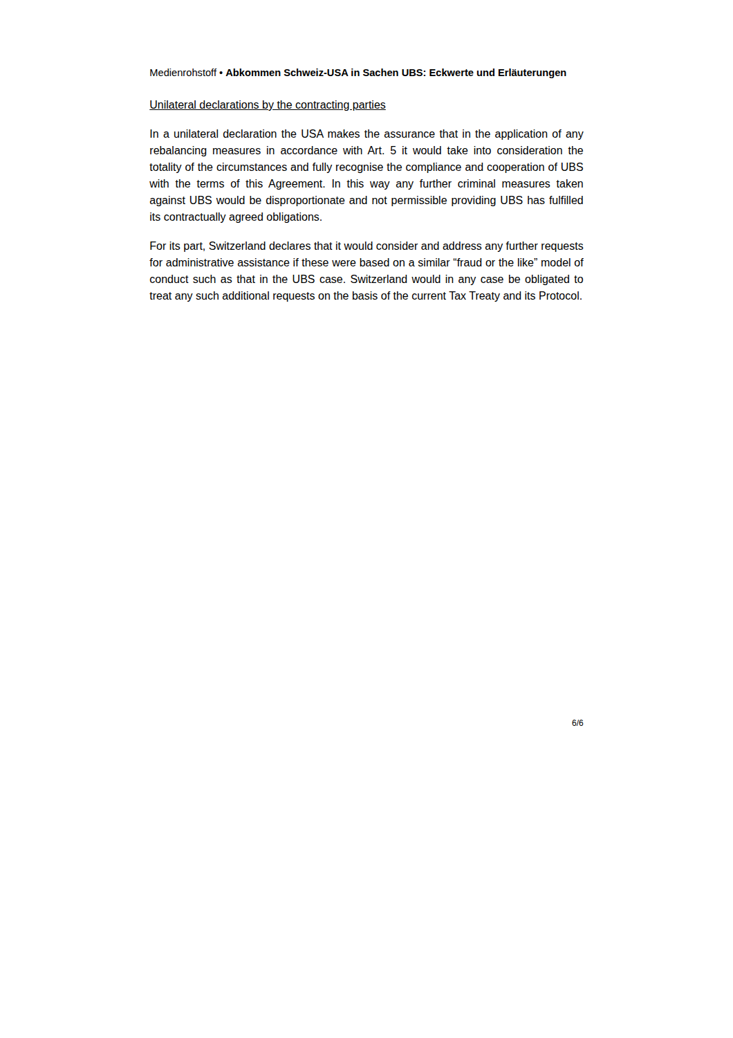Medienrohstoff • Abkommen Schweiz-USA in Sachen UBS: Eckwerte und Erläuterungen
Unilateral declarations by the contracting parties
In a unilateral declaration the USA makes the assurance that in the application of any rebalancing measures in accordance with Art. 5 it would take into consideration the totality of the circumstances and fully recognise the compliance and cooperation of UBS with the terms of this Agreement. In this way any further criminal measures taken against UBS would be disproportionate and not permissible providing UBS has fulfilled its contractually agreed obligations.
For its part, Switzerland declares that it would consider and address any further requests for administrative assistance if these were based on a similar “fraud or the like” model of conduct such as that in the UBS case. Switzerland would in any case be obligated to treat any such additional requests on the basis of the current Tax Treaty and its Protocol.
6/6